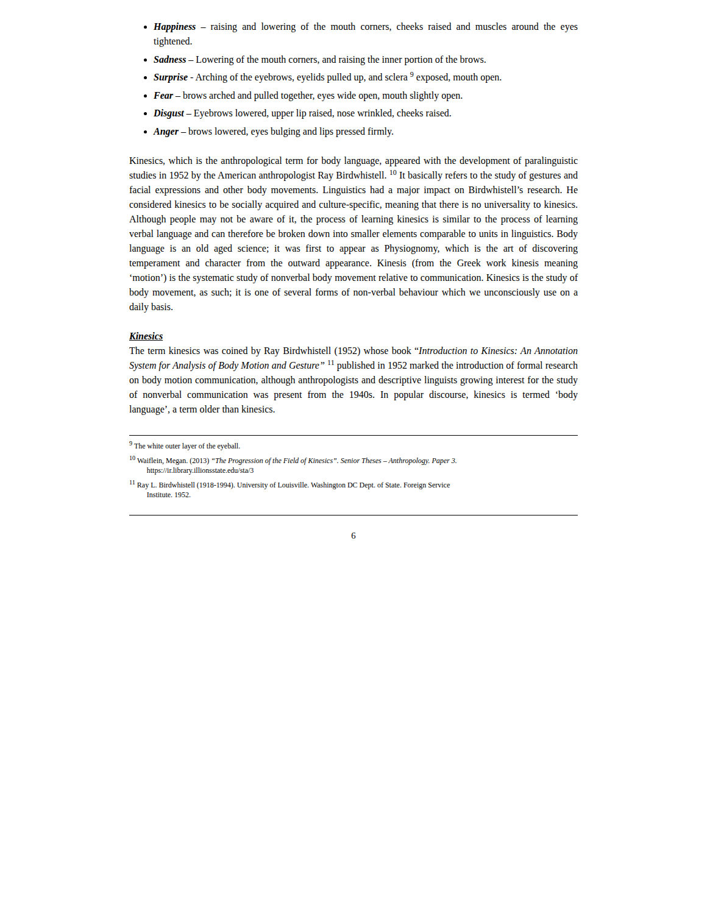Happiness – raising and lowering of the mouth corners, cheeks raised and muscles around the eyes tightened.
Sadness – Lowering of the mouth corners, and raising the inner portion of the brows.
Surprise - Arching of the eyebrows, eyelids pulled up, and sclera 9 exposed, mouth open.
Fear – brows arched and pulled together, eyes wide open, mouth slightly open.
Disgust – Eyebrows lowered, upper lip raised, nose wrinkled, cheeks raised.
Anger – brows lowered, eyes bulging and lips pressed firmly.
Kinesics, which is the anthropological term for body language, appeared with the development of paralinguistic studies in 1952 by the American anthropologist Ray Birdwhistell. 10 It basically refers to the study of gestures and facial expressions and other body movements. Linguistics had a major impact on Birdwhistell’s research. He considered kinesics to be socially acquired and culture-specific, meaning that there is no universality to kinesics. Although people may not be aware of it, the process of learning kinesics is similar to the process of learning verbal language and can therefore be broken down into smaller elements comparable to units in linguistics. Body language is an old aged science; it was first to appear as Physiognomy, which is the art of discovering temperament and character from the outward appearance. Kinesis (from the Greek work kinesis meaning ‘motion’) is the systematic study of nonverbal body movement relative to communication. Kinesics is the study of body movement, as such; it is one of several forms of non-verbal behaviour which we unconsciously use on a daily basis.
Kinesics
The term kinesics was coined by Ray Birdwhistell (1952) whose book “Introduction to Kinesics: An Annotation System for Analysis of Body Motion and Gesture” 11 published in 1952 marked the introduction of formal research on body motion communication, although anthropologists and descriptive linguists growing interest for the study of nonverbal communication was present from the 1940s. In popular discourse, kinesics is termed ‘body language’, a term older than kinesics.
9 The white outer layer of the eyeball.
10 Waiflein, Megan. (2013) “The Progression of the Field of Kinesics”. Senior Theses – Anthropology. Paper 3. https://ir.library.illionsstate.edu/sta/3
11 Ray L. Birdwhistell (1918-1994). University of Louisville. Washington DC Dept. of State. Foreign Service Institute. 1952.
6